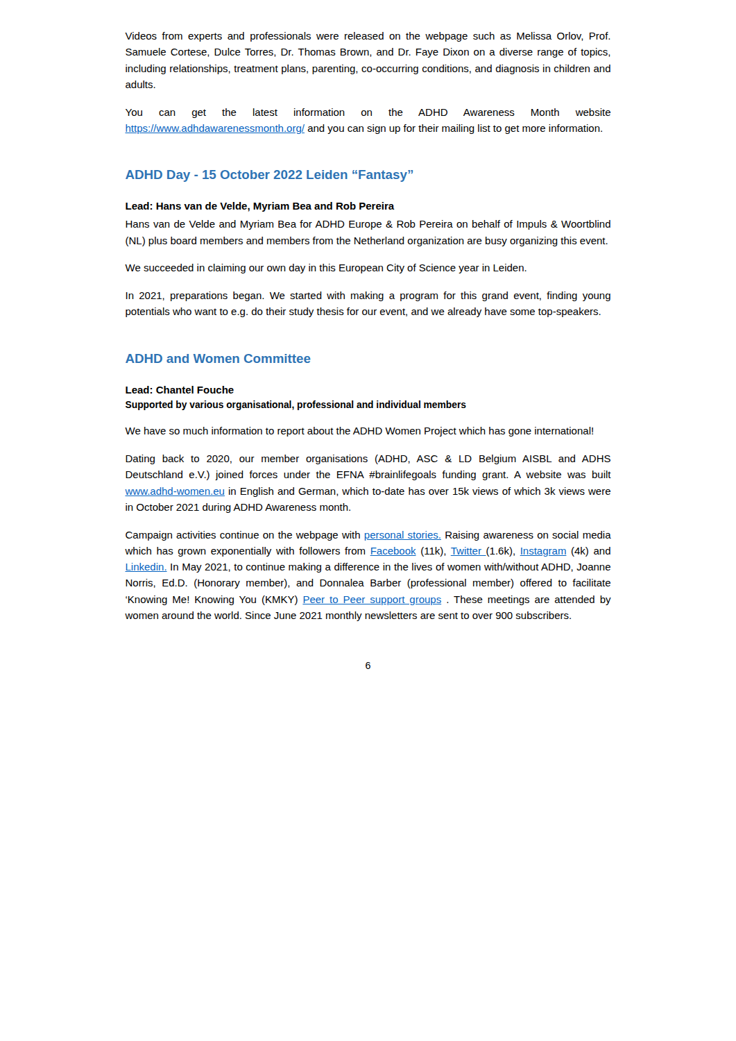Videos from experts and professionals were released on the webpage such as Melissa Orlov, Prof. Samuele Cortese, Dulce Torres, Dr. Thomas Brown, and Dr. Faye Dixon on a diverse range of topics, including relationships, treatment plans, parenting, co-occurring conditions, and diagnosis in children and adults.
You can get the latest information on the ADHD Awareness Month website https://www.adhdawarenessmonth.org/ and you can sign up for their mailing list to get more information.
ADHD Day - 15 October 2022 Leiden “Fantasy”
Lead: Hans van de Velde, Myriam Bea and Rob Pereira
Hans van de Velde and Myriam Bea for ADHD Europe & Rob Pereira on behalf of Impuls & Woortblind (NL) plus board members and members from the Netherland organization are busy organizing this event.
We succeeded in claiming our own day in this European City of Science year in Leiden.
In 2021, preparations began. We started with making a program for this grand event, finding young potentials who want to e.g. do their study thesis for our event, and we already have some top-speakers.
ADHD and Women Committee
Lead: Chantel Fouche
Supported by various organisational, professional and individual members
We have so much information to report about the ADHD Women Project which has gone international!
Dating back to 2020, our member organisations (ADHD, ASC & LD Belgium AISBL and ADHS Deutschland e.V.) joined forces under the EFNA #brainlifegoals funding grant. A website was built www.adhd-women.eu in English and German, which to-date has over 15k views of which 3k views were in October 2021 during ADHD Awareness month.
Campaign activities continue on the webpage with personal stories. Raising awareness on social media which has grown exponentially with followers from Facebook (11k), Twitter (1.6k), Instagram (4k) and Linkedin. In May 2021, to continue making a difference in the lives of women with/without ADHD, Joanne Norris, Ed.D. (Honorary member), and Donnalea Barber (professional member) offered to facilitate ‘Knowing Me! Knowing You (KMKY) Peer to Peer support groups . These meetings are attended by women around the world. Since June 2021 monthly newsletters are sent to over 900 subscribers.
6